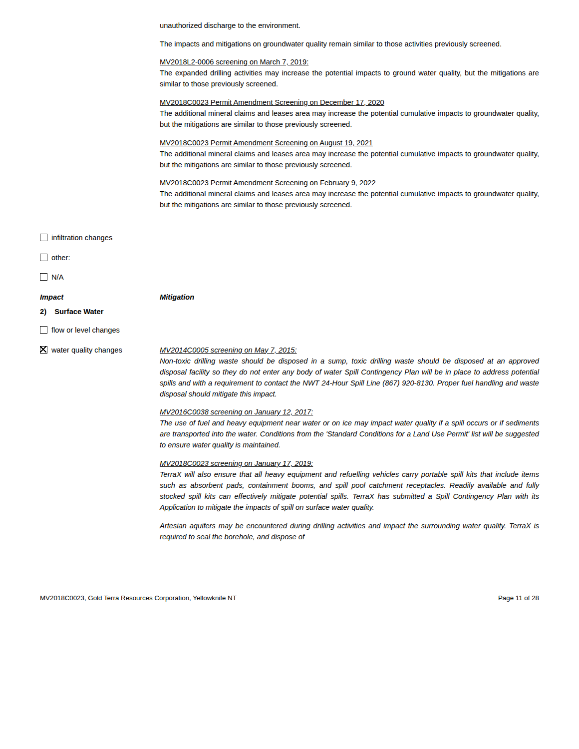unauthorized discharge to the environment.
The impacts and mitigations on groundwater quality remain similar to those activities previously screened.
MV2018L2-0006 screening on March 7, 2019:
The expanded drilling activities may increase the potential impacts to ground water quality, but the mitigations are similar to those previously screened.
MV2018C0023 Permit Amendment Screening on December 17, 2020
The additional mineral claims and leases area may increase the potential cumulative impacts to groundwater quality, but the mitigations are similar to those previously screened.
MV2018C0023 Permit Amendment Screening on August 19, 2021
The additional mineral claims and leases area may increase the potential cumulative impacts to groundwater quality, but the mitigations are similar to those previously screened.
MV2018C0023 Permit Amendment Screening on February 9, 2022
The additional mineral claims and leases area may increase the potential cumulative impacts to groundwater quality, but the mitigations are similar to those previously screened.
infiltration changes
other:
N/A
Impact
Mitigation
2) Surface Water
flow or level changes
water quality changes
MV2014C0005 screening on May 7, 2015:
Non-toxic drilling waste should be disposed in a sump, toxic drilling waste should be disposed at an approved disposal facility so they do not enter any body of water Spill Contingency Plan will be in place to address potential spills and with a requirement to contact the NWT 24-Hour Spill Line (867) 920-8130. Proper fuel handling and waste disposal should mitigate this impact.
MV2016C0038 screening on January 12, 2017:
The use of fuel and heavy equipment near water or on ice may impact water quality if a spill occurs or if sediments are transported into the water. Conditions from the 'Standard Conditions for a Land Use Permit' list will be suggested to ensure water quality is maintained.
MV2018C0023 screening on January 17, 2019:
TerraX will also ensure that all heavy equipment and refuelling vehicles carry portable spill kits that include items such as absorbent pads, containment booms, and spill pool catchment receptacles. Readily available and fully stocked spill kits can effectively mitigate potential spills. TerraX has submitted a Spill Contingency Plan with its Application to mitigate the impacts of spill on surface water quality.
Artesian aquifers may be encountered during drilling activities and impact the surrounding water quality. TerraX is required to seal the borehole, and dispose of
MV2018C0023, Gold Terra Resources Corporation, Yellowknife NT
Page 11 of 28